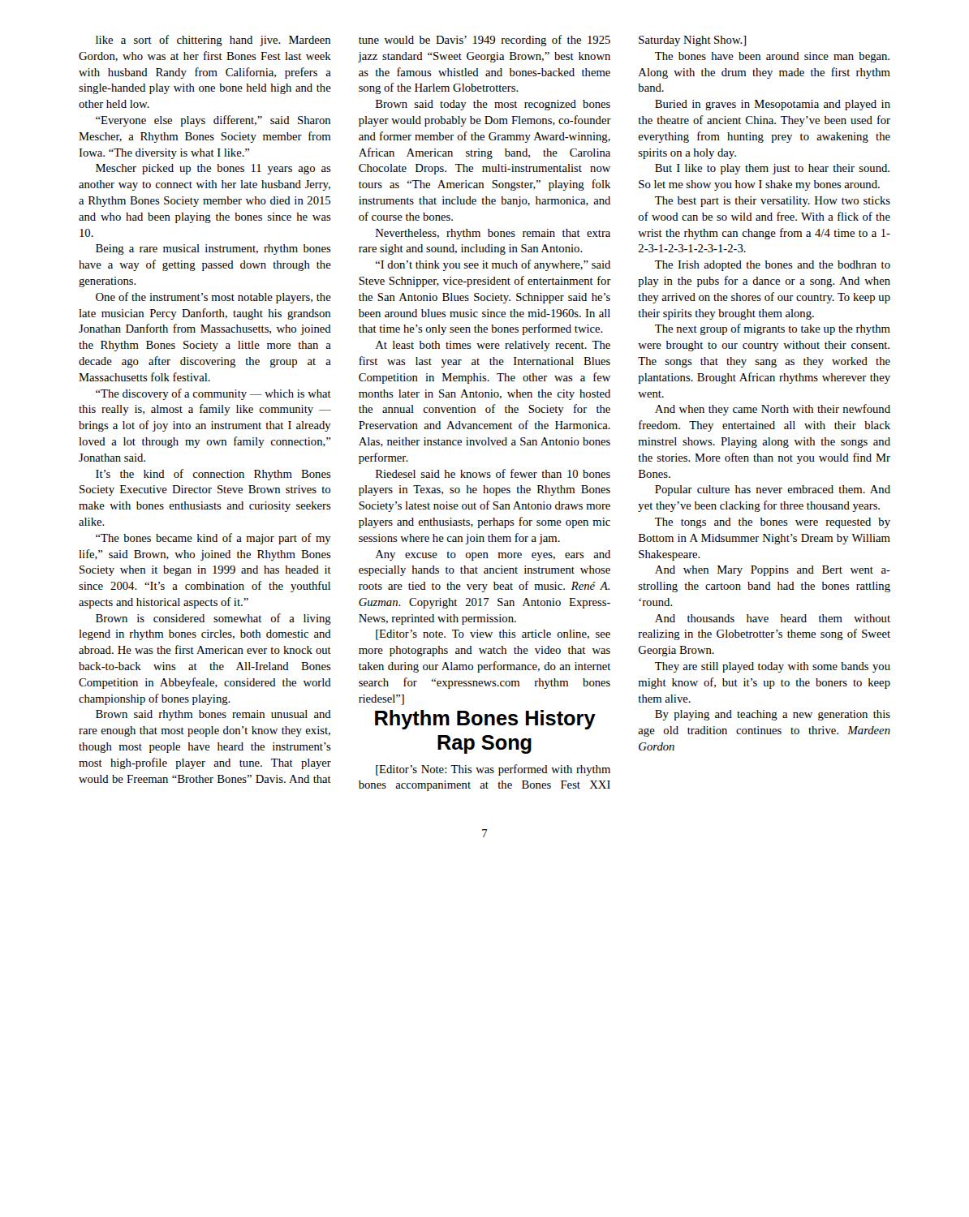like a sort of chittering hand jive. Mardeen Gordon, who was at her first Bones Fest last week with husband Randy from California, prefers a single-handed play with one bone held high and the other held low.
“Everyone else plays different,” said Sharon Mescher, a Rhythm Bones Society member from Iowa. “The diversity is what I like.”
Mescher picked up the bones 11 years ago as another way to connect with her late husband Jerry, a Rhythm Bones Society member who died in 2015 and who had been playing the bones since he was 10.
Being a rare musical instrument, rhythm bones have a way of getting passed down through the generations.
One of the instrument’s most notable players, the late musician Percy Danforth, taught his grandson Jonathan Danforth from Massachusetts, who joined the Rhythm Bones Society a little more than a decade ago after discovering the group at a Massachusetts folk festival.
“The discovery of a community — which is what this really is, almost a family like community — brings a lot of joy into an instrument that I already loved a lot through my own family connection,” Jonathan said.
It’s the kind of connection Rhythm Bones Society Executive Director Steve Brown strives to make with bones enthusiasts and curiosity seekers alike.
“The bones became kind of a major part of my life,” said Brown, who joined the Rhythm Bones Society when it began in 1999 and has headed it since 2004. “It’s a combination of the youthful aspects and historical aspects of it.”
Brown is considered somewhat of a living legend in rhythm bones circles, both domestic and abroad. He was the first American ever to knock out back-to-back wins at the All-Ireland Bones Competition in Abbeyfeale, considered the world championship of bones playing.
Brown said rhythm bones remain unusual and rare enough that most people don’t know they exist, though most people have heard the instrument’s most high-profile player and tune. That player would be Freeman “Brother Bones” Davis. And that tune would be Davis’ 1949 recording of the 1925 jazz standard “Sweet Georgia Brown,” best known as the famous whistled and bones-backed theme song of the Harlem Globetrotters.
Brown said today the most recognized bones player would probably be Dom Flemons, co-founder and former member of the Grammy Award-winning, African American string band, the Carolina Chocolate Drops. The multi-instrumentalist now tours as “The American Songster,” playing folk instruments that include the banjo, harmonica, and of course the bones.
Nevertheless, rhythm bones remain that extra rare sight and sound, including in San Antonio.
“I don’t think you see it much of anywhere,” said Steve Schnipper, vice-president of entertainment for the San Antonio Blues Society. Schnipper said he’s been around blues music since the mid-1960s. In all that time he’s only seen the bones performed twice.
At least both times were relatively recent. The first was last year at the International Blues Competition in Memphis. The other was a few months later in San Antonio, when the city hosted the annual convention of the Society for the Preservation and Advancement of the Harmonica. Alas, neither instance involved a San Antonio bones performer.
Riedesel said he knows of fewer than 10 bones players in Texas, so he hopes the Rhythm Bones Society’s latest noise out of San Antonio draws more players and enthusiasts, perhaps for some open mic sessions where he can join them for a jam.
Any excuse to open more eyes, ears and especially hands to that ancient instrument whose roots are tied to the very beat of music. René A. Guzman. Copyright 2017 San Antonio Express-News, reprinted with permission.
[Editor’s note. To view this article online, see more photographs and watch the video that was taken during our Alamo performance, do an internet search for “expressnews.com rhythm bones riedesel”]
Rhythm Bones History Rap Song
[Editor’s Note: This was performed with rhythm bones accompaniment at the Bones Fest XXI Saturday Night Show.]
The bones have been around since man began. Along with the drum they made the first rhythm band.
Buried in graves in Mesopotamia and played in the theatre of ancient China. They’ve been used for everything from hunting prey to awakening the spirits on a holy day.
But I like to play them just to hear their sound. So let me show you how I shake my bones around.
The best part is their versatility. How two sticks of wood can be so wild and free. With a flick of the wrist the rhythm can change from a 4/4 time to a 1-2-3-1-2-3-1-2-3-1-2-3.
The Irish adopted the bones and the bodhran to play in the pubs for a dance or a song. And when they arrived on the shores of our country. To keep up their spirits they brought them along.
The next group of migrants to take up the rhythm were brought to our country without their consent. The songs that they sang as they worked the plantations. Brought African rhythms wherever they went.
And when they came North with their newfound freedom. They entertained all with their black minstrel shows. Playing along with the songs and the stories. More often than not you would find Mr Bones.
Popular culture has never embraced them. And yet they’ve been clacking for three thousand years.
The tongs and the bones were requested by Bottom in A Midsummer Night’s Dream by William Shakespeare.
And when Mary Poppins and Bert went a-strolling the cartoon band had the bones rattling ‘round.
And thousands have heard them without realizing in the Globetrotter’s theme song of Sweet Georgia Brown.
They are still played today with some bands you might know of, but it’s up to the boners to keep them alive.
By playing and teaching a new generation this age old tradition continues to thrive. Mardeen Gordon
7